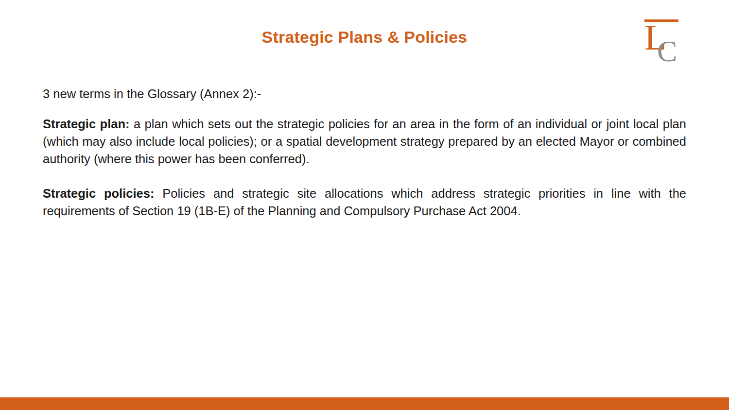L C
Strategic Plans & Policies
3 new terms in the Glossary (Annex 2):-
Strategic plan: a plan which sets out the strategic policies for an area in the form of an individual or joint local plan (which may also include local policies); or a spatial development strategy prepared by an elected Mayor or combined authority (where this power has been conferred).
Strategic policies: Policies and strategic site allocations which address strategic priorities in line with the requirements of Section 19 (1B-E) of the Planning and Compulsory Purchase Act 2004.